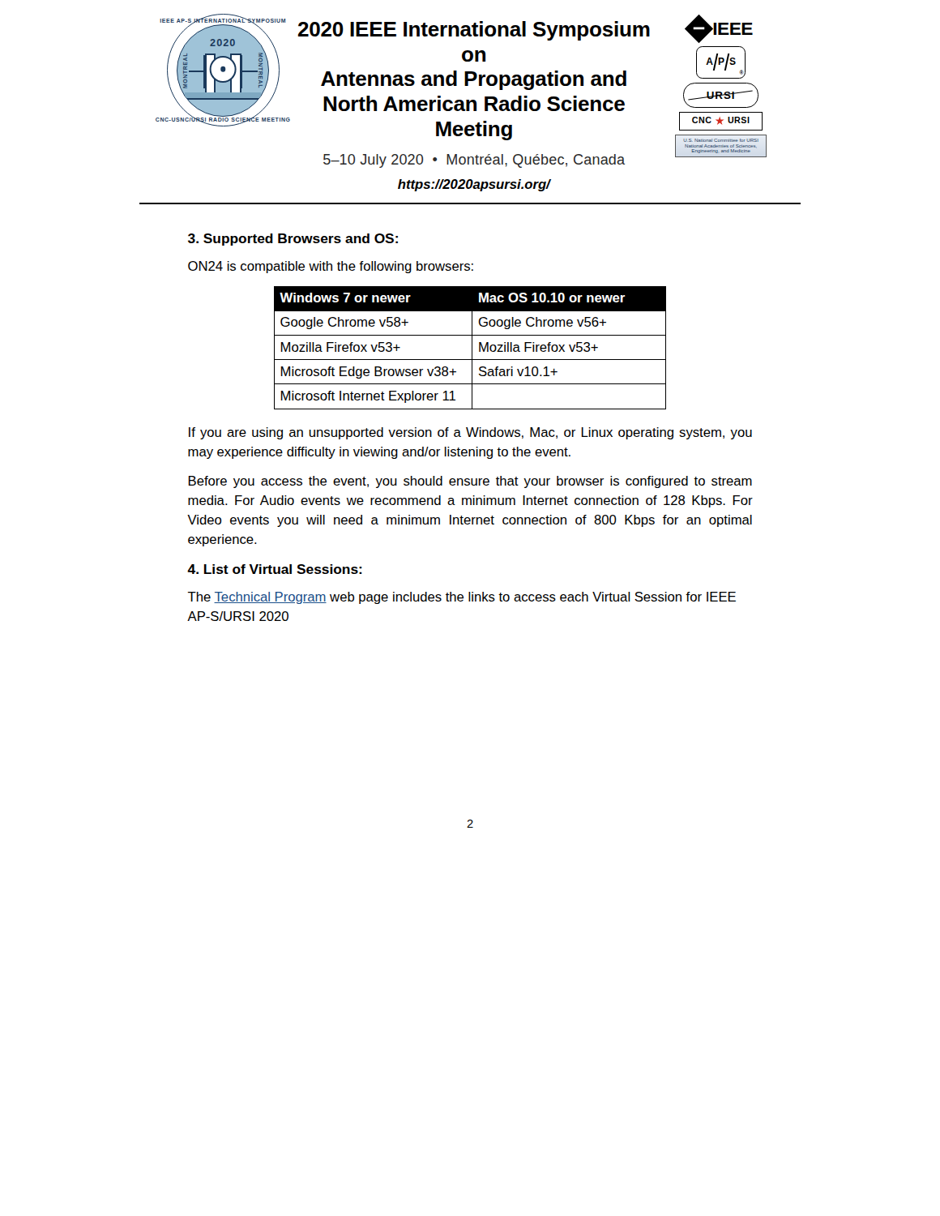2020
IEEE AP-S INTERNATIONAL SYMPOSIUM CNC-USNC/URSI RADIO SCIENCE MEETING MONTREAL MONTREAL
2020 IEEE International Symposium on
Antennas and Propagation and
North American Radio Science Meeting
5–10 July 2020 • Montréal, Québec, Canada
https://2020apsursi.org/
IEEE
A P S®
URSI
CNC URSI
U.S. National Committee for URSI
National Academies of Sciences, Engineering, and Medicine
3. Supported Browsers and OS:
ON24 is compatible with the following browsers:
| Windows 7 or newer | Mac OS 10.10 or newer |
| --- | --- |
| Google Chrome v58+ | Google Chrome v56+ |
| Mozilla Firefox v53+ | Mozilla Firefox v53+ |
| Microsoft Edge Browser v38+ | Safari v10.1+ |
| Microsoft Internet Explorer 11 | |
If you are using an unsupported version of a Windows, Mac, or Linux operating system, you may experience difficulty in viewing and/or listening to the event.
Before you access the event, you should ensure that your browser is configured to stream media. For Audio events we recommend a minimum Internet connection of 128 Kbps. For Video events you will need a minimum Internet connection of 800 Kbps for an optimal experience.
4. List of Virtual Sessions:
The Technical Program web page includes the links to access each Virtual Session for IEEE AP-S/URSI 2020
2